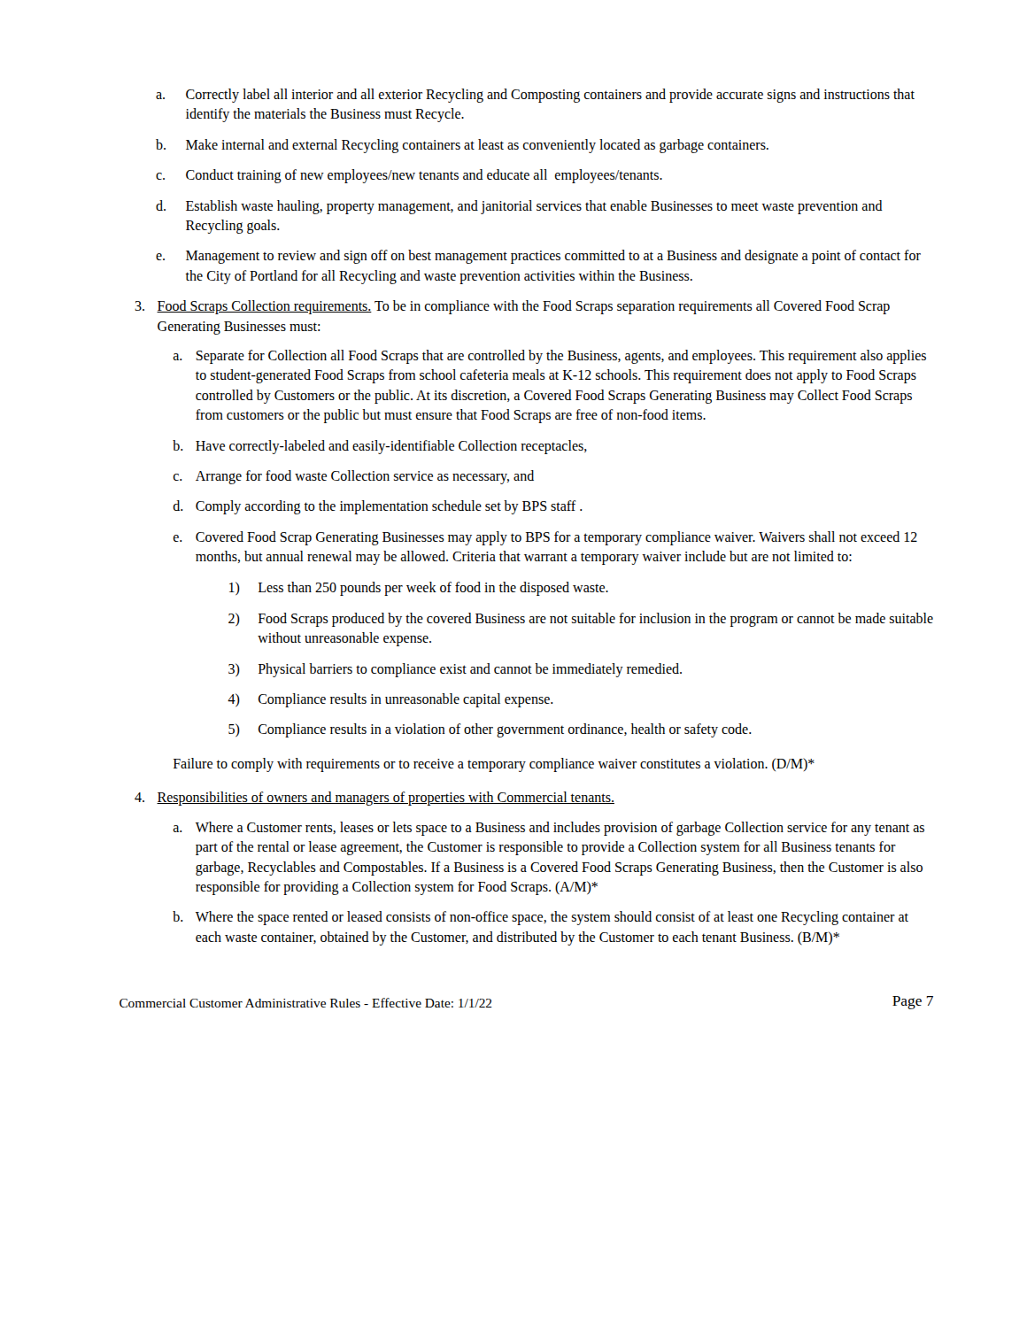a. Correctly label all interior and all exterior Recycling and Composting containers and provide accurate signs and instructions that identify the materials the Business must Recycle.
b. Make internal and external Recycling containers at least as conveniently located as garbage containers.
c. Conduct training of new employees/new tenants and educate all employees/tenants.
d. Establish waste hauling, property management, and janitorial services that enable Businesses to meet waste prevention and Recycling goals.
e. Management to review and sign off on best management practices committed to at a Business and designate a point of contact for the City of Portland for all Recycling and waste prevention activities within the Business.
3. Food Scraps Collection requirements. To be in compliance with the Food Scraps separation requirements all Covered Food Scrap Generating Businesses must:
a. Separate for Collection all Food Scraps that are controlled by the Business, agents, and employees. This requirement also applies to student-generated Food Scraps from school cafeteria meals at K-12 schools. This requirement does not apply to Food Scraps controlled by Customers or the public. At its discretion, a Covered Food Scraps Generating Business may Collect Food Scraps from customers or the public but must ensure that Food Scraps are free of non-food items.
b. Have correctly-labeled and easily-identifiable Collection receptacles,
c. Arrange for food waste Collection service as necessary, and
d. Comply according to the implementation schedule set by BPS staff .
e. Covered Food Scrap Generating Businesses may apply to BPS for a temporary compliance waiver. Waivers shall not exceed 12 months, but annual renewal may be allowed. Criteria that warrant a temporary waiver include but are not limited to:
1) Less than 250 pounds per week of food in the disposed waste.
2) Food Scraps produced by the covered Business are not suitable for inclusion in the program or cannot be made suitable without unreasonable expense.
3) Physical barriers to compliance exist and cannot be immediately remedied.
4) Compliance results in unreasonable capital expense.
5) Compliance results in a violation of other government ordinance, health or safety code.
Failure to comply with requirements or to receive a temporary compliance waiver constitutes a violation. (D/M)*
4. Responsibilities of owners and managers of properties with Commercial tenants.
a. Where a Customer rents, leases or lets space to a Business and includes provision of garbage Collection service for any tenant as part of the rental or lease agreement, the Customer is responsible to provide a Collection system for all Business tenants for garbage, Recyclables and Compostables. If a Business is a Covered Food Scraps Generating Business, then the Customer is also responsible for providing a Collection system for Food Scraps. (A/M)*
b. Where the space rented or leased consists of non-office space, the system should consist of at least one Recycling container at each waste container, obtained by the Customer, and distributed by the Customer to each tenant Business. (B/M)*
Commercial Customer Administrative Rules - Effective Date: 1/1/22 Page 7